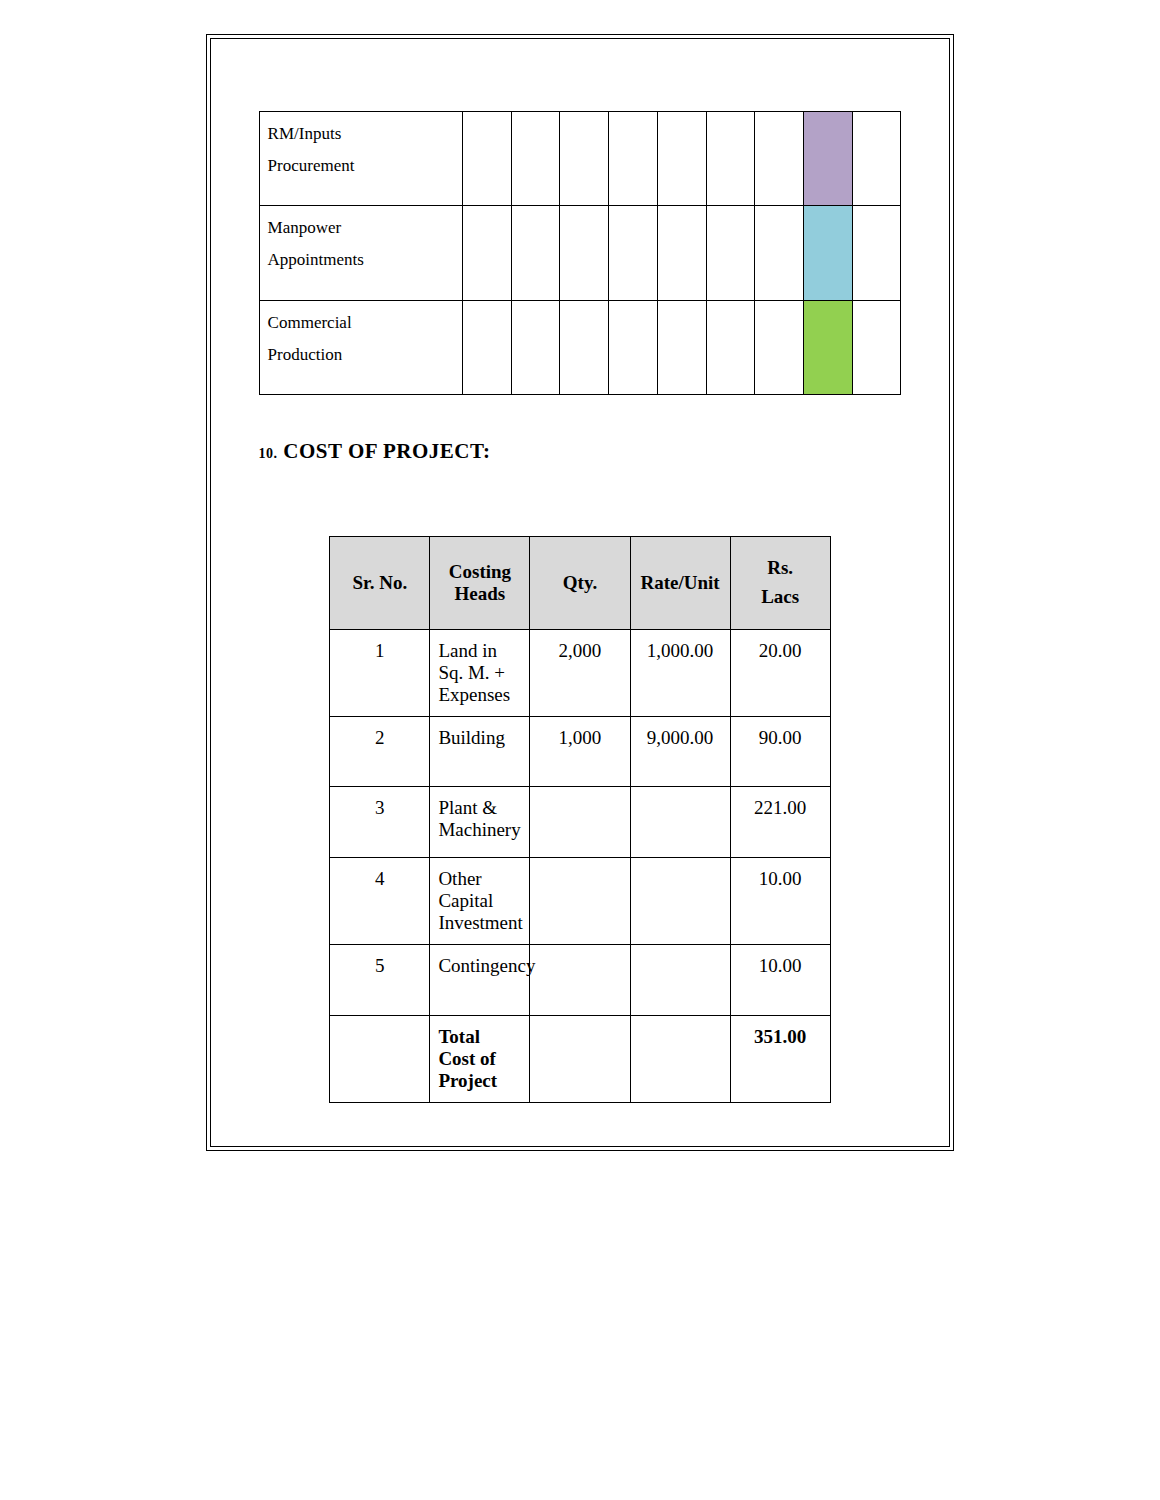| RM/Inputs Procurement | | | | | | | | | |
| Manpower Appointments | | | | | | | | | |
| Commercial Production | | | | | | | | | |
10. COST OF PROJECT:
| Sr. No. | Costing Heads | Qty. | Rate/Unit | Rs. Lacs |
| --- | --- | --- | --- | --- |
| 1 | Land in Sq. M. + Expenses | 2,000 | 1,000.00 | 20.00 |
| 2 | Building | 1,000 | 9,000.00 | 90.00 |
| 3 | Plant & Machinery | | | 221.00 |
| 4 | Other Capital Investment | | | 10.00 |
| 5 | Contingency | | | 10.00 |
| | Total Cost of Project | | | 351.00 |